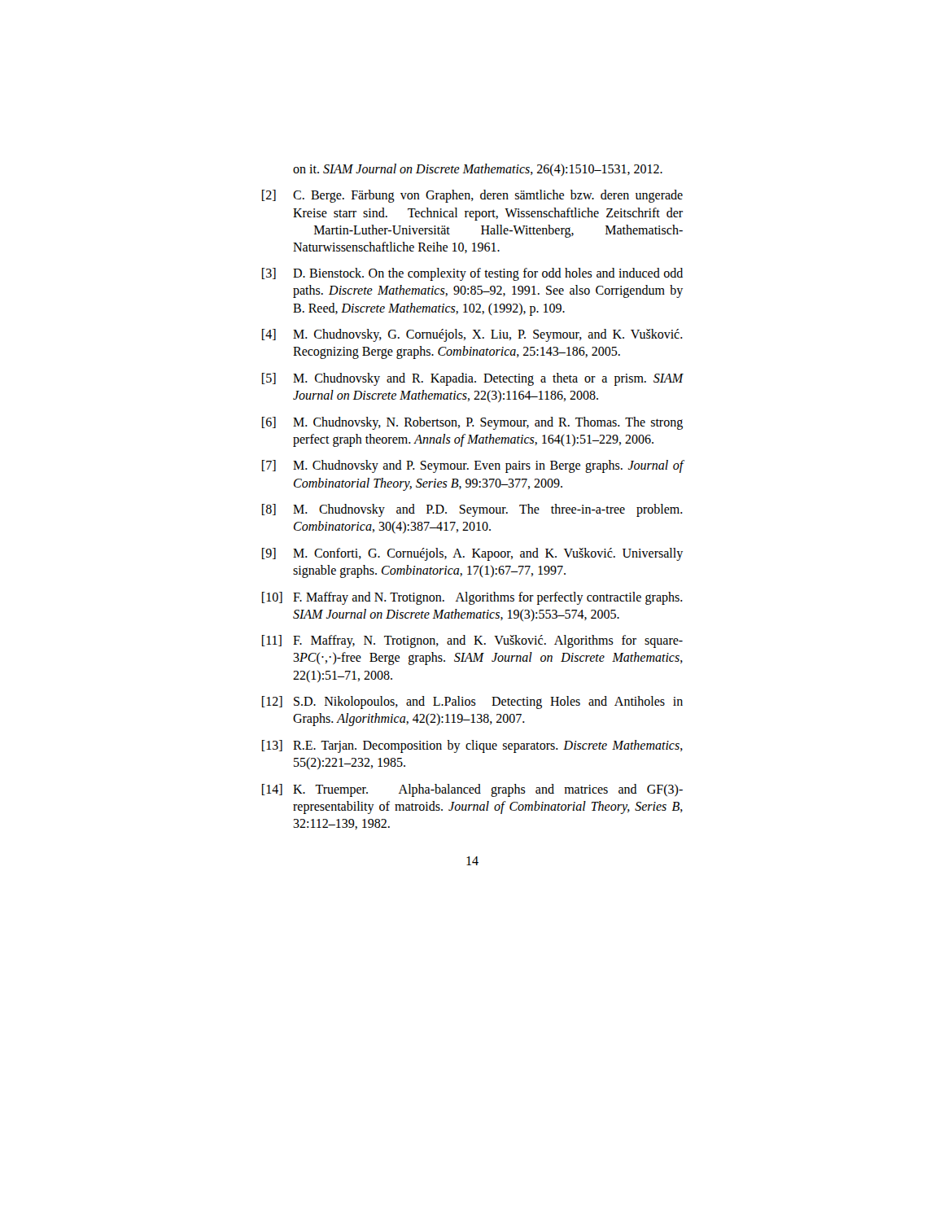on it. SIAM Journal on Discrete Mathematics, 26(4):1510–1531, 2012.
[2] C. Berge. Färbung von Graphen, deren sämtliche bzw. deren ungerade Kreise starr sind. Technical report, Wissenschaftliche Zeitschrift der Martin-Luther-Universität Halle-Wittenberg, Mathematisch-Naturwissenschaftliche Reihe 10, 1961.
[3] D. Bienstock. On the complexity of testing for odd holes and induced odd paths. Discrete Mathematics, 90:85–92, 1991. See also Corrigendum by B. Reed, Discrete Mathematics, 102, (1992), p. 109.
[4] M. Chudnovsky, G. Cornuéjols, X. Liu, P. Seymour, and K. Vušković. Recognizing Berge graphs. Combinatorica, 25:143–186, 2005.
[5] M. Chudnovsky and R. Kapadia. Detecting a theta or a prism. SIAM Journal on Discrete Mathematics, 22(3):1164–1186, 2008.
[6] M. Chudnovsky, N. Robertson, P. Seymour, and R. Thomas. The strong perfect graph theorem. Annals of Mathematics, 164(1):51–229, 2006.
[7] M. Chudnovsky and P. Seymour. Even pairs in Berge graphs. Journal of Combinatorial Theory, Series B, 99:370–377, 2009.
[8] M. Chudnovsky and P.D. Seymour. The three-in-a-tree problem. Combinatorica, 30(4):387–417, 2010.
[9] M. Conforti, G. Cornuéjols, A. Kapoor, and K. Vušković. Universally signable graphs. Combinatorica, 17(1):67–77, 1997.
[10] F. Maffray and N. Trotignon. Algorithms for perfectly contractile graphs. SIAM Journal on Discrete Mathematics, 19(3):553–574, 2005.
[11] F. Maffray, N. Trotignon, and K. Vušković. Algorithms for square-3PC(·,·)-free Berge graphs. SIAM Journal on Discrete Mathematics, 22(1):51–71, 2008.
[12] S.D. Nikolopoulos, and L.Palios Detecting Holes and Antiholes in Graphs. Algorithmica, 42(2):119–138, 2007.
[13] R.E. Tarjan. Decomposition by clique separators. Discrete Mathematics, 55(2):221–232, 1985.
[14] K. Truemper. Alpha-balanced graphs and matrices and GF(3)-representability of matroids. Journal of Combinatorial Theory, Series B, 32:112–139, 1982.
14